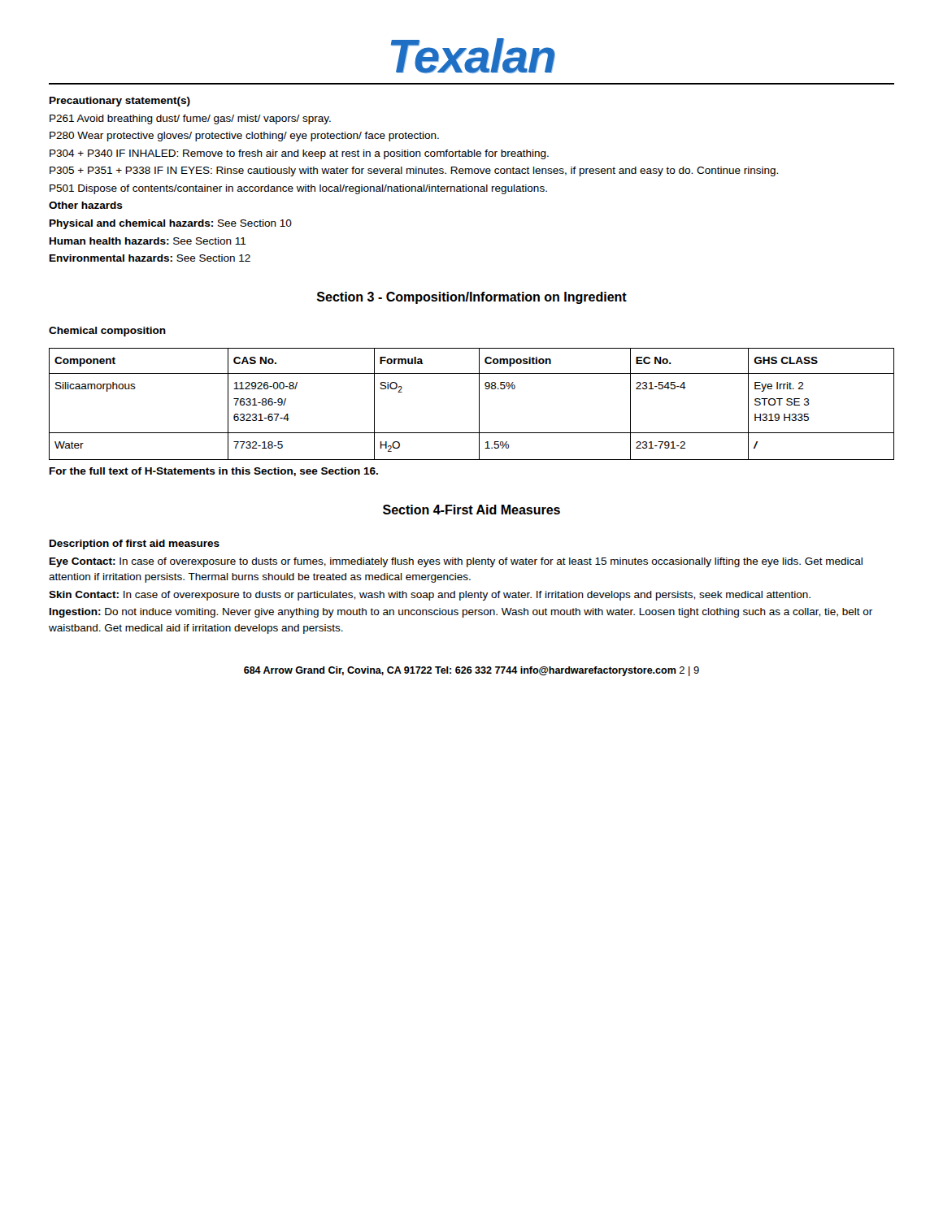Texalan
Precautionary statement(s)
P261 Avoid breathing dust/ fume/ gas/ mist/ vapors/ spray.
P280 Wear protective gloves/ protective clothing/ eye protection/ face protection.
P304 + P340 IF INHALED: Remove to fresh air and keep at rest in a position comfortable for breathing.
P305 + P351 + P338 IF IN EYES: Rinse cautiously with water for several minutes. Remove contact lenses, if present and easy to do. Continue rinsing.
P501 Dispose of contents/container in accordance with local/regional/national/international regulations.
Other hazards
Physical and chemical hazards: See Section 10
Human health hazards: See Section 11
Environmental hazards: See Section 12
Section 3 - Composition/Information on Ingredient
Chemical composition
| Component | CAS No. | Formula | Composition | EC No. | GHS CLASS |
| --- | --- | --- | --- | --- | --- |
| Silicaamorphous | 112926-00-8/ 7631-86-9/ 63231-67-4 | SiO 2 | 98.5% | 231-545-4 | Eye Irrit. 2 STOT SE 3 H319 H335 |
| Water | 7732-18-5 | H 2 O | 1.5% | 231-791-2 | / |
For the full text of H-Statements in this Section, see Section 16.
Section 4-First Aid Measures
Description of first aid measures
Eye Contact: In case of overexposure to dusts or fumes, immediately flush eyes with plenty of water for at least 15 minutes occasionally lifting the eye lids. Get medical attention if irritation persists. Thermal burns should be treated as medical emergencies.
Skin Contact: In case of overexposure to dusts or particulates, wash with soap and plenty of water. If irritation develops and persists, seek medical attention.
Ingestion: Do not induce vomiting. Never give anything by mouth to an unconscious person. Wash out mouth with water. Loosen tight clothing such as a collar, tie, belt or waistband. Get medical aid if irritation develops and persists.
684 Arrow Grand Cir, Covina, CA 91722 Tel: 626 332 7744 info@hardwarefactorystore.com 2 | 9